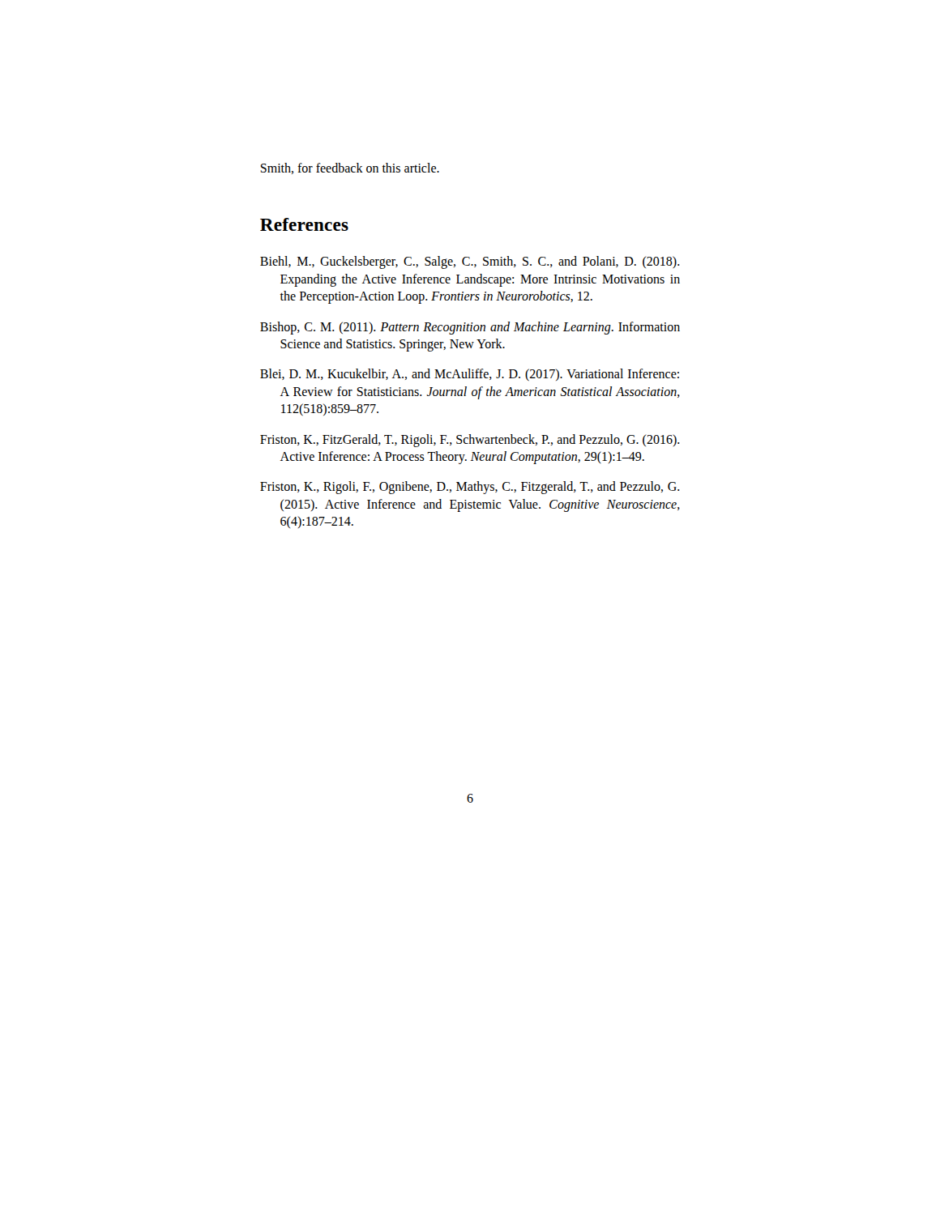Smith, for feedback on this article.
References
Biehl, M., Guckelsberger, C., Salge, C., Smith, S. C., and Polani, D. (2018). Expanding the Active Inference Landscape: More Intrinsic Motivations in the Perception-Action Loop. Frontiers in Neurorobotics, 12.
Bishop, C. M. (2011). Pattern Recognition and Machine Learning. Information Science and Statistics. Springer, New York.
Blei, D. M., Kucukelbir, A., and McAuliffe, J. D. (2017). Variational Inference: A Review for Statisticians. Journal of the American Statistical Association, 112(518):859–877.
Friston, K., FitzGerald, T., Rigoli, F., Schwartenbeck, P., and Pezzulo, G. (2016). Active Inference: A Process Theory. Neural Computation, 29(1):1–49.
Friston, K., Rigoli, F., Ognibene, D., Mathys, C., Fitzgerald, T., and Pezzulo, G. (2015). Active Inference and Epistemic Value. Cognitive Neuroscience, 6(4):187–214.
6